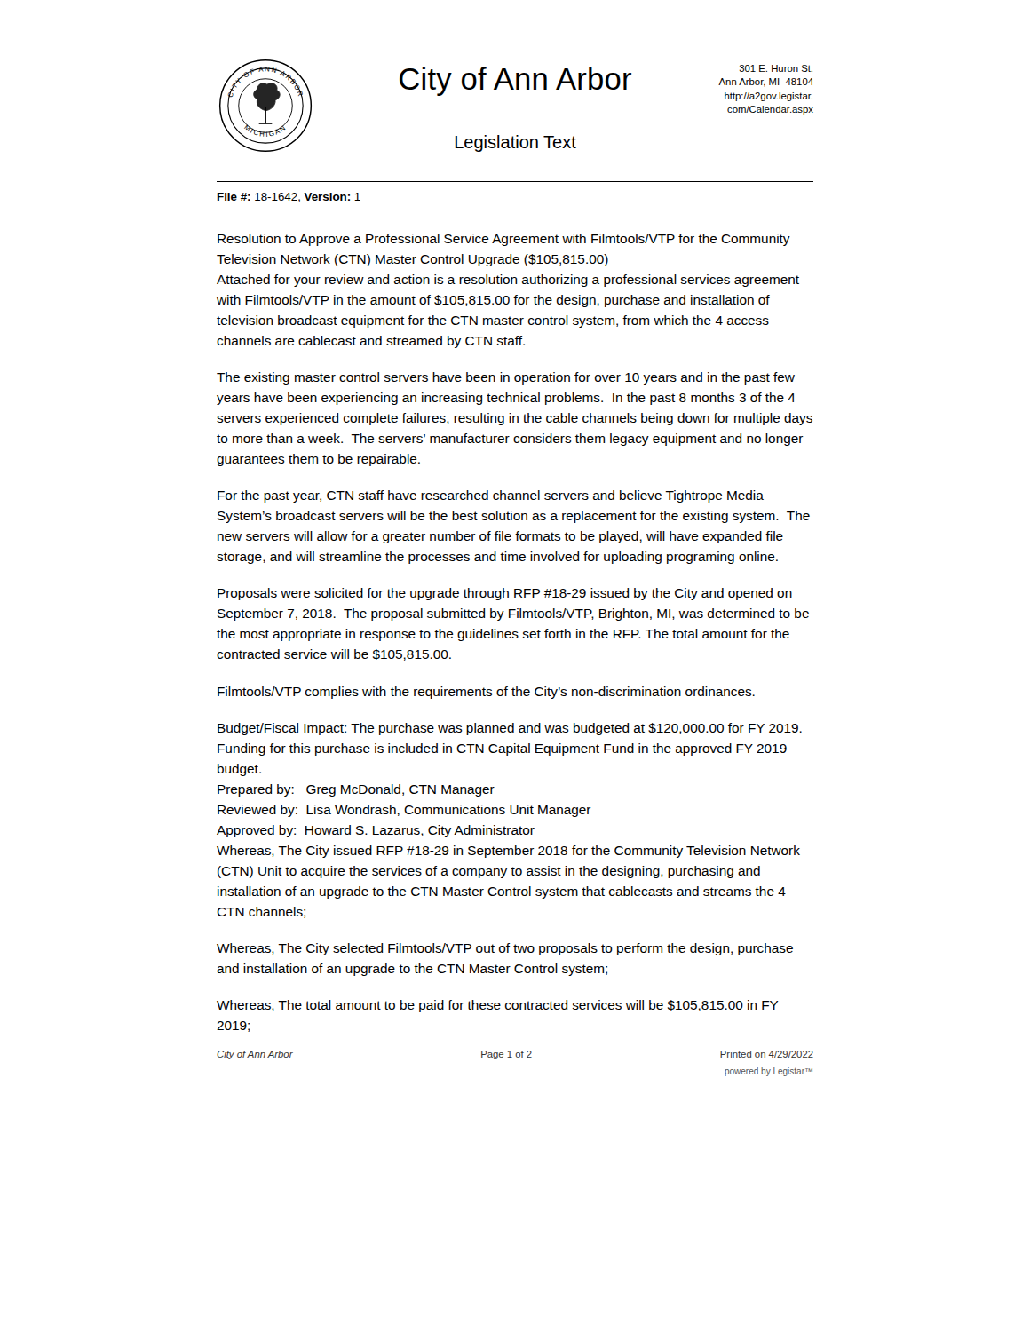CITY OF ANN ARBOR MICHIGAN
301 E. Huron St.
Ann Arbor, MI 48104
http://a2gov.legistar.
com/Calendar.aspx
City of Ann Arbor
Legislation Text
File #: 18-1642, Version: 1
Resolution to Approve a Professional Service Agreement with Filmtools/VTP for the Community Television Network (CTN) Master Control Upgrade ($105,815.00)
Attached for your review and action is a resolution authorizing a professional services agreement with Filmtools/VTP in the amount of $105,815.00 for the design, purchase and installation of television broadcast equipment for the CTN master control system, from which the 4 access channels are cablecast and streamed by CTN staff.
The existing master control servers have been in operation for over 10 years and in the past few years have been experiencing an increasing technical problems. In the past 8 months 3 of the 4 servers experienced complete failures, resulting in the cable channels being down for multiple days to more than a week. The servers’ manufacturer considers them legacy equipment and no longer guarantees them to be repairable.
For the past year, CTN staff have researched channel servers and believe Tightrope Media System’s broadcast servers will be the best solution as a replacement for the existing system. The new servers will allow for a greater number of file formats to be played, will have expanded file storage, and will streamline the processes and time involved for uploading programing online.
Proposals were solicited for the upgrade through RFP #18-29 issued by the City and opened on September 7, 2018. The proposal submitted by Filmtools/VTP, Brighton, MI, was determined to be the most appropriate in response to the guidelines set forth in the RFP. The total amount for the contracted service will be $105,815.00.
Filmtools/VTP complies with the requirements of the City’s non-discrimination ordinances.
Budget/Fiscal Impact: The purchase was planned and was budgeted at $120,000.00 for FY 2019. Funding for this purchase is included in CTN Capital Equipment Fund in the approved FY 2019 budget.
Prepared by: Greg McDonald, CTN Manager
Reviewed by: Lisa Wondrash, Communications Unit Manager
Approved by: Howard S. Lazarus, City Administrator
Whereas, The City issued RFP #18-29 in September 2018 for the Community Television Network (CTN) Unit to acquire the services of a company to assist in the designing, purchasing and installation of an upgrade to the CTN Master Control system that cablecasts and streams the 4 CTN channels;
Whereas, The City selected Filmtools/VTP out of two proposals to perform the design, purchase and installation of an upgrade to the CTN Master Control system;
Whereas, The total amount to be paid for these contracted services will be $105,815.00 in FY 2019;
City of Ann Arbor
Page 1 of 2
Printed on 4/29/2022
powered by Legistar™